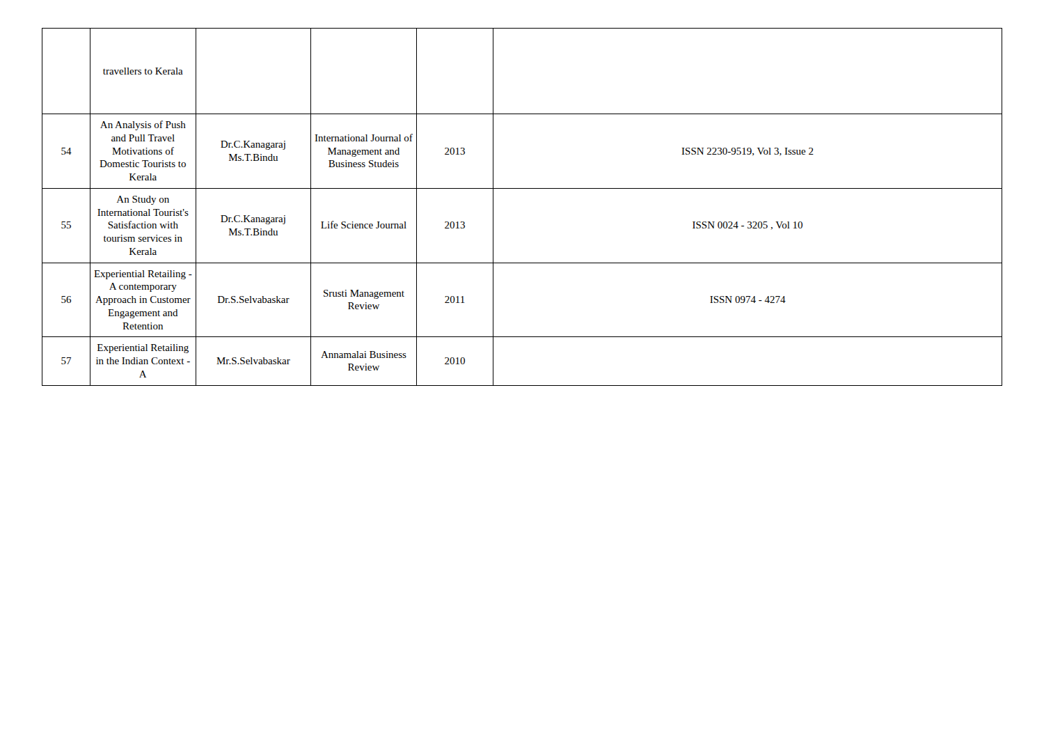| | travellers to Kerala | | | | |
| 54 | An Analysis of Push and Pull Travel Motivations of Domestic Tourists to Kerala | Dr.C.Kanagaraj Ms.T.Bindu | International Journal of Management and Business Studeis | 2013 | ISSN 2230-9519, Vol 3, Issue 2 |
| 55 | An Study on International Tourist's Satisfaction with tourism services in Kerala | Dr.C.Kanagaraj Ms.T.Bindu | Life Science Journal | 2013 | ISSN 0024 - 3205 , Vol 10 |
| 56 | Experiential Retailing - A contemporary Approach in Customer Engagement and Retention | Dr.S.Selvabaskar | Srusti Management Review | 2011 | ISSN 0974 - 4274 |
| 57 | Experiential Retailing in the Indian Context - A | Mr.S.Selvabaskar | Annamalai Business Review | 2010 | |